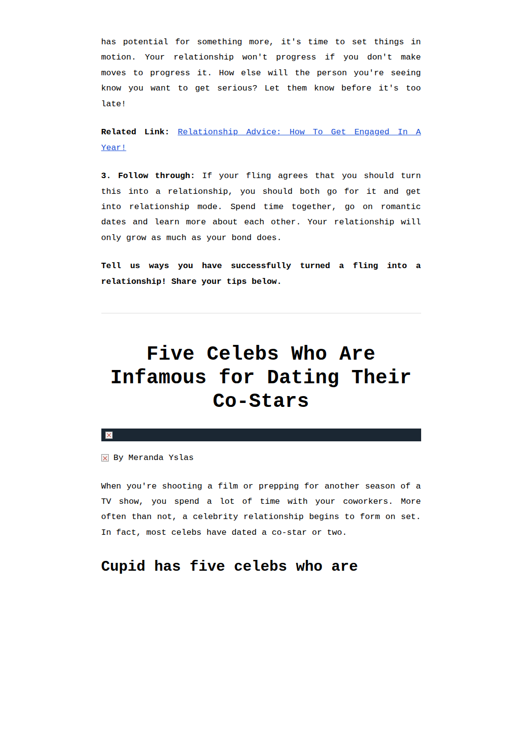has potential for something more, it's time to set things in motion. Your relationship won't progress if you don't make moves to progress it. How else will the person you're seeing know you want to get serious? Let them know before it's too late!
Related Link: Relationship Advice: How To Get Engaged In A Year!
3. Follow through: If your fling agrees that you should turn this into a relationship, you should both go for it and get into relationship mode. Spend time together, go on romantic dates and learn more about each other. Your relationship will only grow as much as your bond does.
Tell us ways you have successfully turned a fling into a relationship! Share your tips below.
Five Celebs Who Are Infamous for Dating Their Co-Stars
By Meranda Yslas
When you're shooting a film or prepping for another season of a TV show, you spend a lot of time with your coworkers. More often than not, a celebrity relationship begins to form on set. In fact, most celebs have dated a co-star or two.
Cupid has five celebs who are